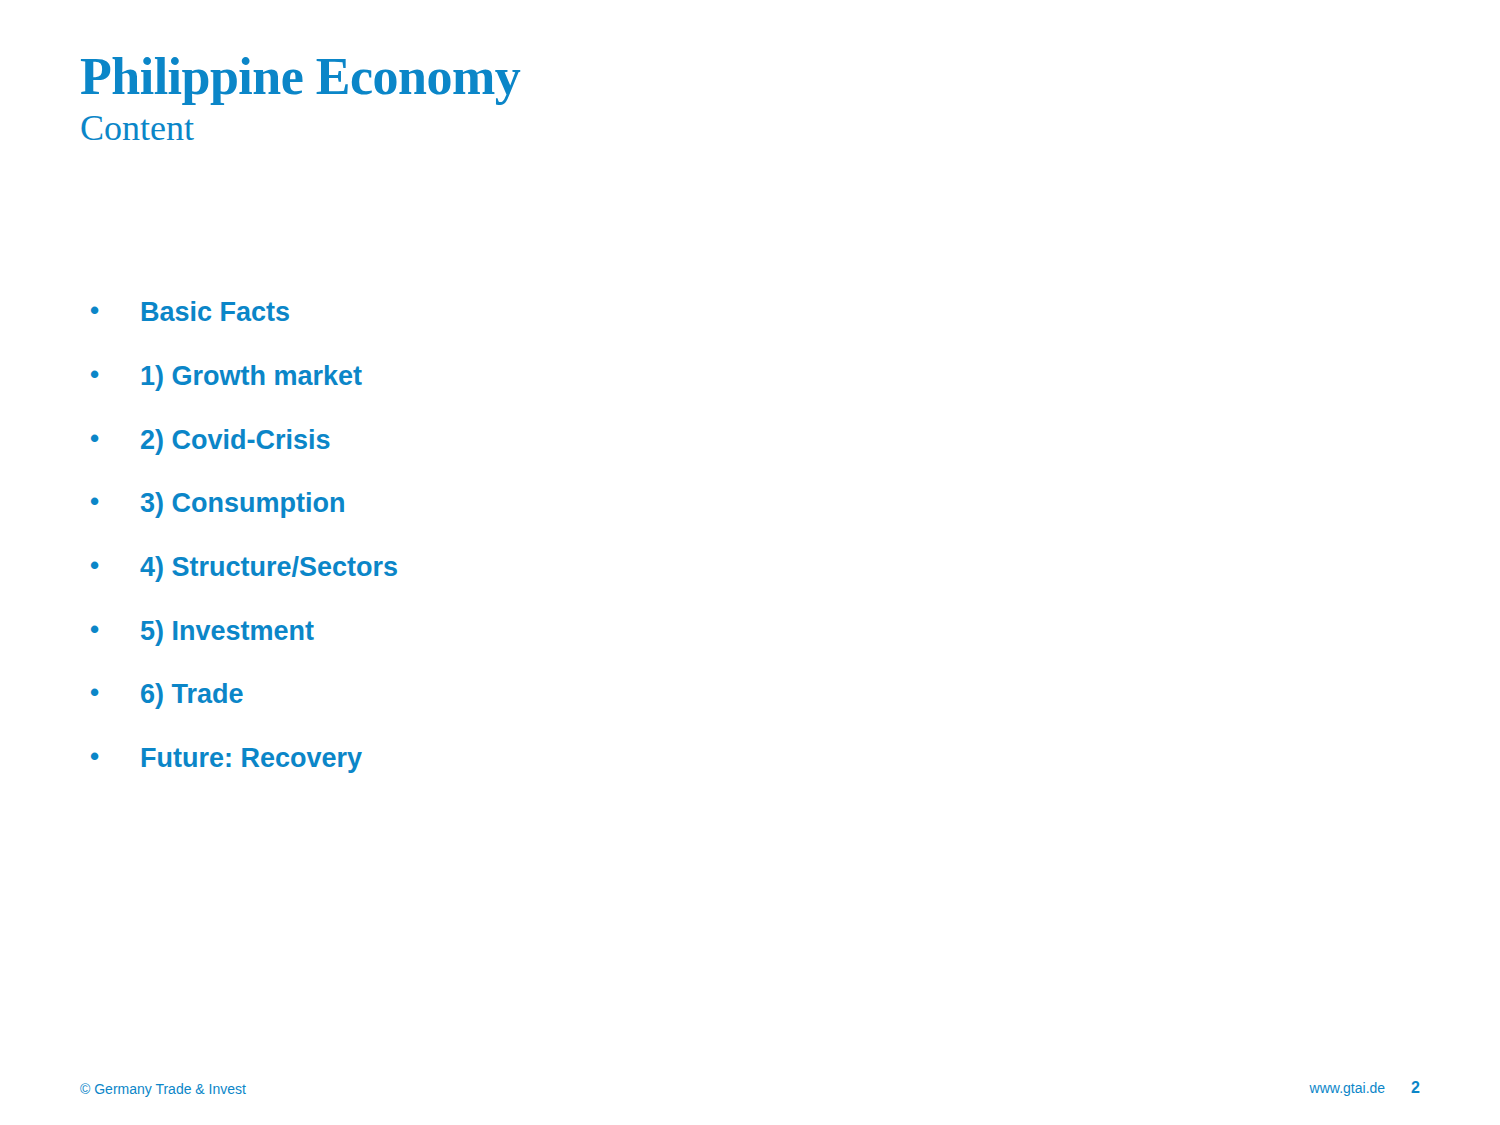Philippine Economy
Content
Basic Facts
1) Growth market
2) Covid-Crisis
3) Consumption
4) Structure/Sectors
5) Investment
6) Trade
Future: Recovery
© Germany Trade & Invest
www.gtai.de 2